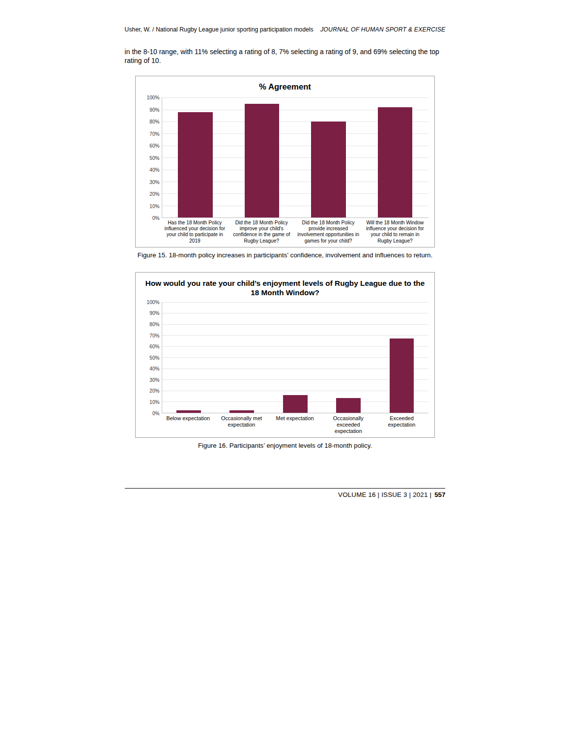Usher, W. / National Rugby League junior sporting participation models
JOURNAL OF HUMAN SPORT & EXERCISE
in the 8-10 range, with 11% selecting a rating of 8, 7% selecting a rating of 9, and 69% selecting the top rating of 10.
% Agreement
100% 90% 80% 70% 60% 50% 40% 30% 20% 10% 0%
Has the 18 Month Policy influenced your decision for your child to participate in 2019
Did the 18 Month Policy improve your child's confidence in the game of Rugby League?
Did the 18 Month Policy provide increased involvement opportunities in games for your child?
Will the 18 Month Window influence your decision for your child to remain in Rugby League?
Figure 15. 18-month policy increases in participants’ confidence, involvement and influences to return.
How would you rate your child’s enjoyment levels of Rugby League due to the 18 Month Window?
100% 90% 80% 70% 60% 50% 40% 30% 20% 10% 0%
Below expectation
Occasionally met expectation
Met expectation
Occasionally exceeded expectation
Exceeded expectation
Figure 16. Participants’ enjoyment levels of 18-month policy.
VOLUME 16 | ISSUE 3 | 2021 |557